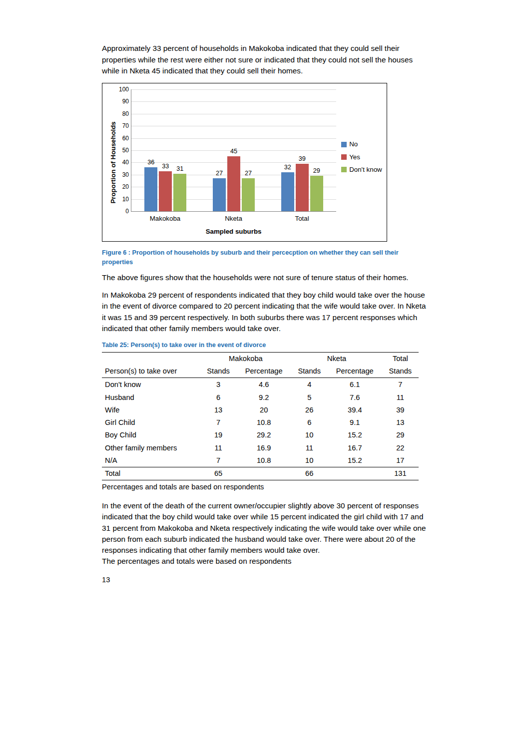Approximately 33 percent of households in Makokoba indicated that they could sell their properties while the rest were either not sure or indicated that they could not sell the houses while in Nketa 45 indicated that they could sell their homes.
Proportion of Households
100 90 80 70 60 50 40 30 20 10 0
36
33
31
27
45
27
32
39
29
Makokoba Nketa Total
Sampled suburbs
No
Yes
Don't know
Figure 6 : Proportion of households by suburb and their percecption on whether they can sell their properties
The above figures show that the households were not sure of tenure status of their homes.
In Makokoba 29 percent of respondents indicated that they boy child would take over the house in the event of divorce compared to 20 percent indicating that the wife would take over. In Nketa it was 15 and 39 percent respectively. In both suburbs there was 17 percent responses which indicated that other family members would take over.
Table 25: Person(s) to take over in the event of divorce
| | Makokoba | Nketa | Total |
| --- | --- | --- | --- |
| Person(s) to take over | Stands | Percentage | Stands | Percentage | Stands |
| Don't know | 3 | 4.6 | 4 | 6.1 | 7 |
| Husband | 6 | 9.2 | 5 | 7.6 | 11 |
| Wife | 13 | 20 | 26 | 39.4 | 39 |
| Girl Child | 7 | 10.8 | 6 | 9.1 | 13 |
| Boy Child | 19 | 29.2 | 10 | 15.2 | 29 |
| Other family members | 11 | 16.9 | 11 | 16.7 | 22 |
| N/A | 7 | 10.8 | 10 | 15.2 | 17 |
| Total | 65 | | 66 | | 131 |
Percentages and totals are based on respondents
In the event of the death of the current owner/occupier slightly above 30 percent of responses indicated that the boy child would take over while 15 percent indicated the girl child with 17 and 31 percent from Makokoba and Nketa respectively indicating the wife would take over while one person from each suburb indicated the husband would take over. There were about 20 of the responses indicating that other family members would take over.
The percentages and totals were based on respondents
13